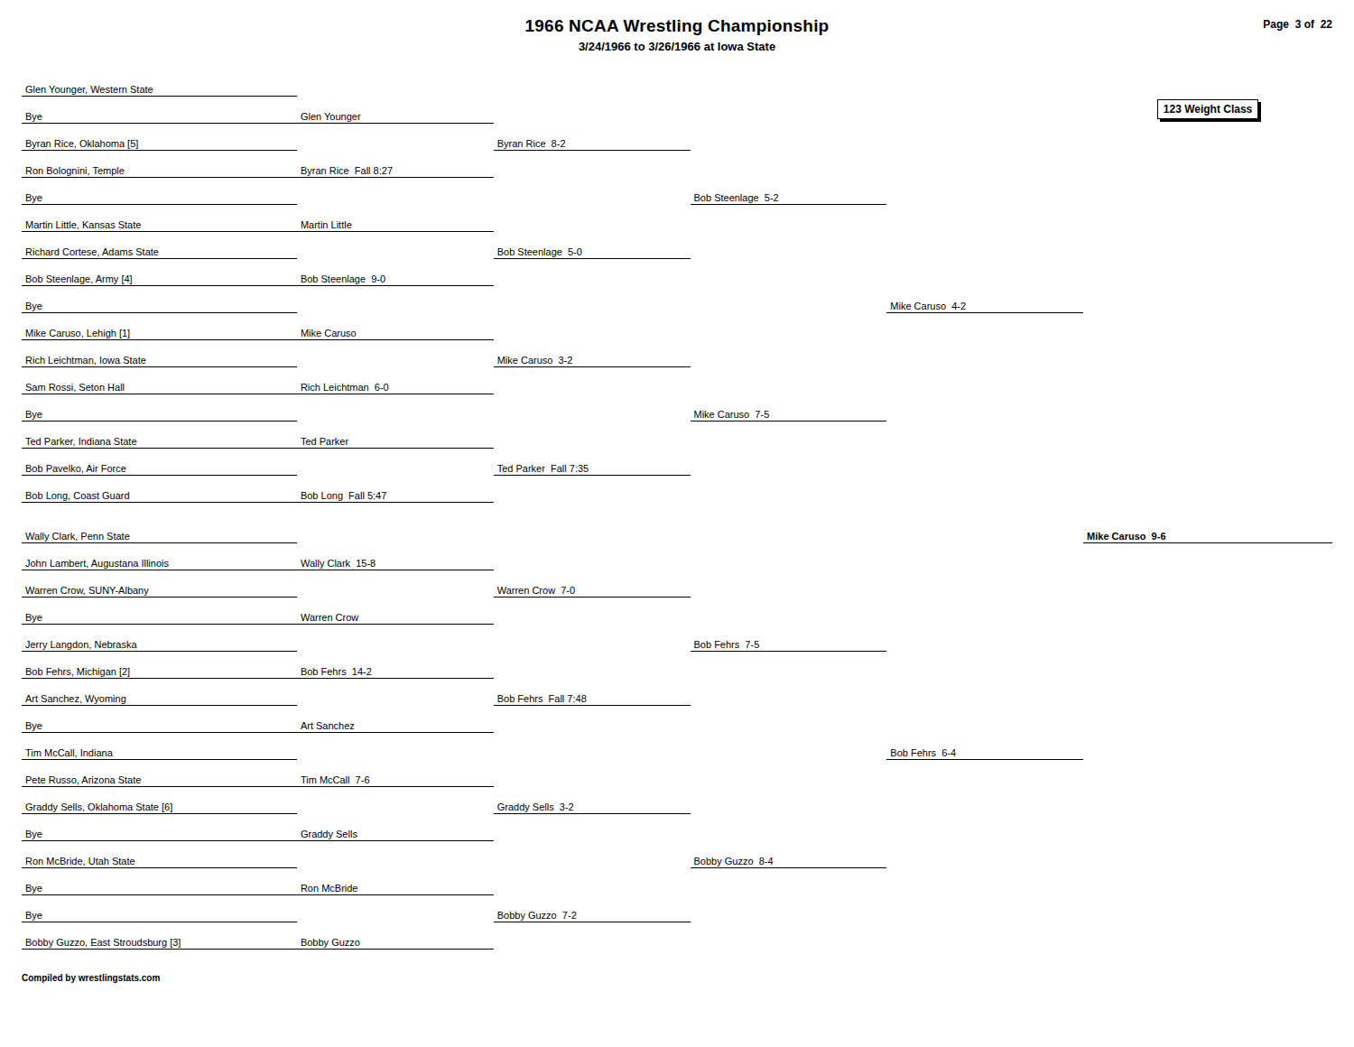Page 3 of 22
1966 NCAA Wrestling Championship
3/24/1966 to 3/26/1966 at Iowa State
| Glen Younger, Western State | | | | | |
| Bye | Glen Younger | | | | 123 Weight Class |
| Byran Rice, Oklahoma [5] | | Byran Rice 8-2 | | | |
| Ron Bolognini, Temple | Byran Rice Fall 8:27 | | | | |
| Bye | | | Bob Steenlage 5-2 | | |
| Martin Little, Kansas State | Martin Little | | | | |
| Richard Cortese, Adams State | | Bob Steenlage 5-0 | | | |
| Bob Steenlage, Army [4] | Bob Steenlage 9-0 | | | | |
| Bye | | | | Mike Caruso 4-2 | |
| Mike Caruso, Lehigh [1] | Mike Caruso | | | | |
| Rich Leichtman, Iowa State | | Mike Caruso 3-2 | | | |
| Sam Rossi, Seton Hall | Rich Leichtman 6-0 | | | | |
| Bye | | | Mike Caruso 7-5 | | |
| Ted Parker, Indiana State | Ted Parker | | | | |
| Bob Pavelko, Air Force | | Ted Parker Fall 7:35 | | | |
| Bob Long, Coast Guard | Bob Long Fall 5:47 | | | | |
| Wally Clark, Penn State | | | | | Mike Caruso 9-6 |
| John Lambert, Augustana Illinois | Wally Clark 15-8 | | | | |
| Warren Crow, SUNY-Albany | | Warren Crow 7-0 | | | |
| Bye | Warren Crow | | | | |
| Jerry Langdon, Nebraska | | | Bob Fehrs 7-5 | | |
| Bob Fehrs, Michigan [2] | Bob Fehrs 14-2 | | | | |
| Art Sanchez, Wyoming | | Bob Fehrs Fall 7:48 | | | |
| Bye | Art Sanchez | | | | |
| Tim McCall, Indiana | | | | Bob Fehrs 6-4 | |
| Pete Russo, Arizona State | Tim McCall 7-6 | | | | |
| Graddy Sells, Oklahoma State [6] | | Graddy Sells 3-2 | | | |
| Bye | Graddy Sells | | | | |
| Ron McBride, Utah State | | | Bobby Guzzo 8-4 | | |
| Bye | Ron McBride | | | | |
| Bye | | Bobby Guzzo 7-2 | | | |
| Bobby Guzzo, East Stroudsburg [3] | Bobby Guzzo | | | | |
Compiled by wrestlingstats.com